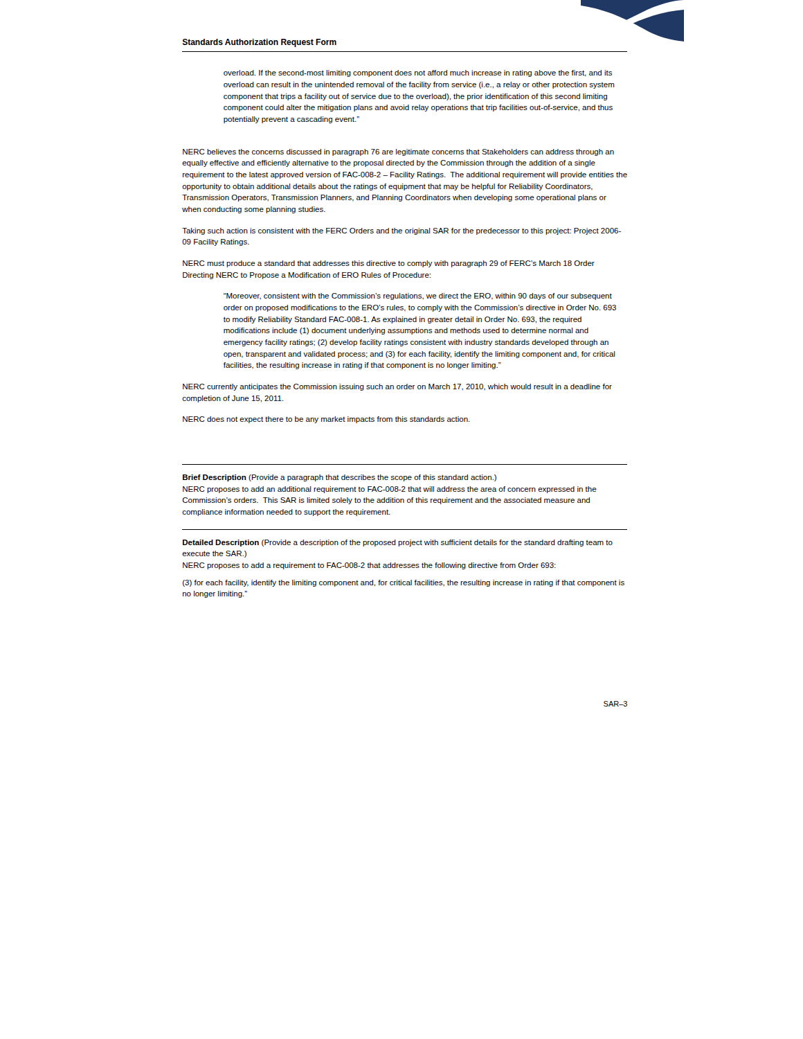Standards Authorization Request Form
overload. If the second-most limiting component does not afford much increase in rating above the first, and its overload can result in the unintended removal of the facility from service (i.e., a relay or other protection system component that trips a facility out of service due to the overload), the prior identification of this second limiting component could alter the mitigation plans and avoid relay operations that trip facilities out-of-service, and thus potentially prevent a cascading event.”
NERC believes the concerns discussed in paragraph 76 are legitimate concerns that Stakeholders can address through an equally effective and efficiently alternative to the proposal directed by the Commission through the addition of a single requirement to the latest approved version of FAC-008-2 – Facility Ratings. The additional requirement will provide entities the opportunity to obtain additional details about the ratings of equipment that may be helpful for Reliability Coordinators, Transmission Operators, Transmission Planners, and Planning Coordinators when developing some operational plans or when conducting some planning studies.
Taking such action is consistent with the FERC Orders and the original SAR for the predecessor to this project: Project 2006-09 Facility Ratings.
NERC must produce a standard that addresses this directive to comply with paragraph 29 of FERC’s March 18 Order Directing NERC to Propose a Modification of ERO Rules of Procedure:
“Moreover, consistent with the Commission’s regulations, we direct the ERO, within 90 days of our subsequent order on proposed modifications to the ERO’s rules, to comply with the Commission’s directive in Order No. 693 to modify Reliability Standard FAC-008-1. As explained in greater detail in Order No. 693, the required modifications include (1) document underlying assumptions and methods used to determine normal and emergency facility ratings; (2) develop facility ratings consistent with industry standards developed through an open, transparent and validated process; and (3) for each facility, identify the limiting component and, for critical facilities, the resulting increase in rating if that component is no longer limiting.”
NERC currently anticipates the Commission issuing such an order on March 17, 2010, which would result in a deadline for completion of June 15, 2011.
NERC does not expect there to be any market impacts from this standards action.
Brief Description (Provide a paragraph that describes the scope of this standard action.)
NERC proposes to add an additional requirement to FAC-008-2 that will address the area of concern expressed in the Commission’s orders. This SAR is limited solely to the addition of this requirement and the associated measure and compliance information needed to support the requirement.
Detailed Description (Provide a description of the proposed project with sufficient details for the standard drafting team to execute the SAR.)
NERC proposes to add a requirement to FAC-008-2 that addresses the following directive from Order 693:
(3) for each facility, identify the limiting component and, for critical facilities, the resulting increase in rating if that component is no longer limiting.”
SAR–3